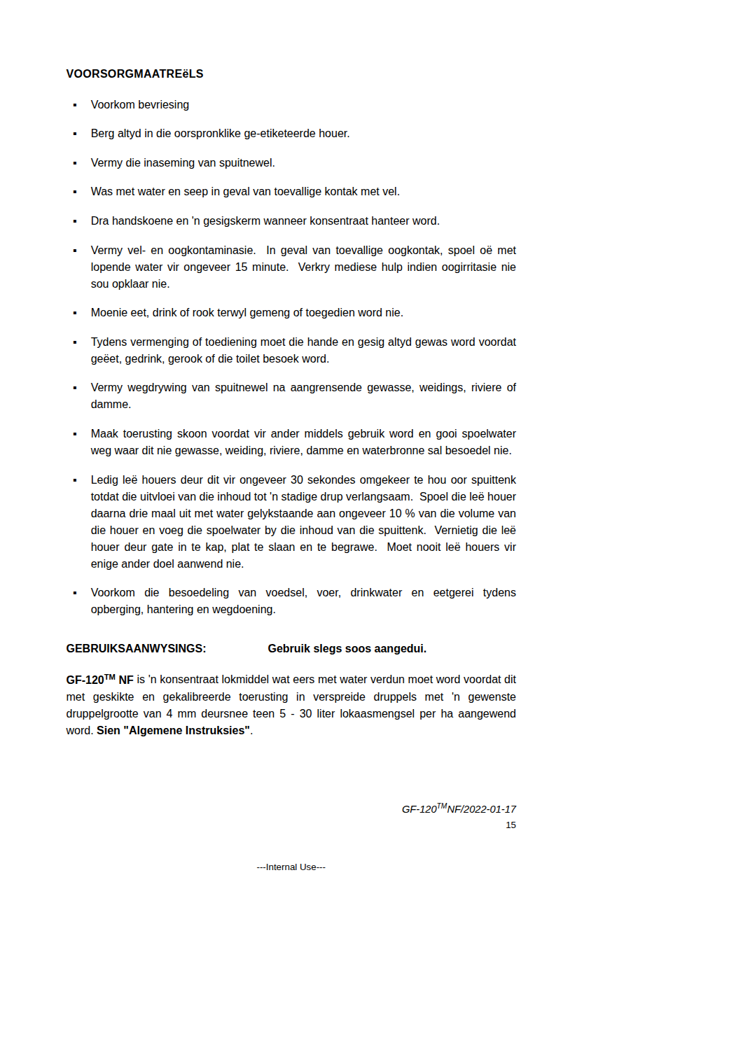VOORSORGMAATREëLS
Voorkom bevriesing
Berg altyd in die oorspronklike ge-etiketeerde houer.
Vermy die inaseming van spuitnewel.
Was met water en seep in geval van toevallige kontak met vel.
Dra handskoene en 'n gesigskerm wanneer konsentraat hanteer word.
Vermy vel- en oogkontaminasie. In geval van toevallige oogkontak, spoel oë met lopende water vir ongeveer 15 minute. Verkry mediese hulp indien oogirritasie nie sou opklaar nie.
Moenie eet, drink of rook terwyl gemeng of toegedien word nie.
Tydens vermenging of toediening moet die hande en gesig altyd gewas word voordat geëet, gedrink, gerook of die toilet besoek word.
Vermy wegdrywing van spuitnewel na aangrensende gewasse, weidings, riviere of damme.
Maak toerusting skoon voordat vir ander middels gebruik word en gooi spoelwater weg waar dit nie gewasse, weiding, riviere, damme en waterbronne sal besoedel nie.
Ledig leë houers deur dit vir ongeveer 30 sekondes omgekeer te hou oor spuittenk totdat die uitvloei van die inhoud tot 'n stadige drup verlangsaam. Spoel die leë houer daarna drie maal uit met water gelykstaande aan ongeveer 10 % van die volume van die houer en voeg die spoelwater by die inhoud van die spuittenk. Vernietig die leë houer deur gate in te kap, plat te slaan en te begrawe. Moet nooit leë houers vir enige ander doel aanwend nie.
Voorkom die besoedeling van voedsel, voer, drinkwater en eetgerei tydens opberging, hantering en wegdoening.
GEBRUIKSAANWYSINGS:Gebruik slegs soos aangedui.
GF-120TM NF is 'n konsentraat lokmiddel wat eers met water verdun moet word voordat dit met geskikte en gekalibreerde toerusting in verspreide druppels met 'n gewenste druppelgrootte van 4 mm deursnee teen 5 - 30 liter lokaasmengsel per ha aangewend word. Sien "Algemene Instruksies".
GF-120TMNF/2022-01-17
15
---Internal Use---